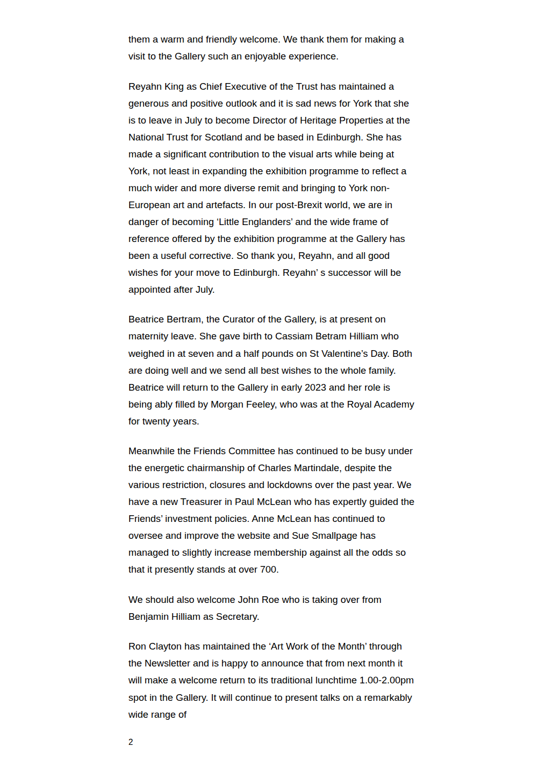them a warm and friendly welcome. We thank them for making a visit to the Gallery such an enjoyable experience.
Reyahn King as Chief Executive of the Trust has maintained a generous and positive outlook and it is sad news for York that she is to leave in July to become Director of Heritage Properties at the National Trust for Scotland and be based in Edinburgh. She has made a significant contribution to the visual arts while being at York, not least in expanding the exhibition programme to reflect a much wider and more diverse remit and bringing to York non-European art and artefacts. In our post-Brexit world, we are in danger of becoming ‘Little Englanders’ and the wide frame of reference offered by the exhibition programme at the Gallery has been a useful corrective. So thank you, Reyahn, and all good wishes for your move to Edinburgh. Reyahn’ s successor will be appointed after July.
Beatrice Bertram, the Curator of the Gallery, is at present on maternity leave. She gave birth to Cassiam Betram Hilliam who weighed in at seven and a half pounds on St Valentine’s Day. Both are doing well and we send all best wishes to the whole family. Beatrice will return to the Gallery in early 2023 and her role is being ably filled by Morgan Feeley, who was at the Royal Academy for twenty years.
Meanwhile the Friends Committee has continued to be busy under the energetic chairmanship of Charles Martindale, despite the various restriction, closures and lockdowns over the past year. We have a new Treasurer in Paul McLean who has expertly guided the Friends’ investment policies. Anne McLean has continued to oversee and improve the website and Sue Smallpage has managed to slightly increase membership against all the odds so that it presently stands at over 700.
We should also welcome John Roe who is taking over from Benjamin Hilliam as Secretary.
Ron Clayton has maintained the ‘Art Work of the Month’ through the Newsletter and is happy to announce that from next month it will make a welcome return to its traditional lunchtime 1.00-2.00pm spot in the Gallery. It will continue to present talks on a remarkably wide range of
2